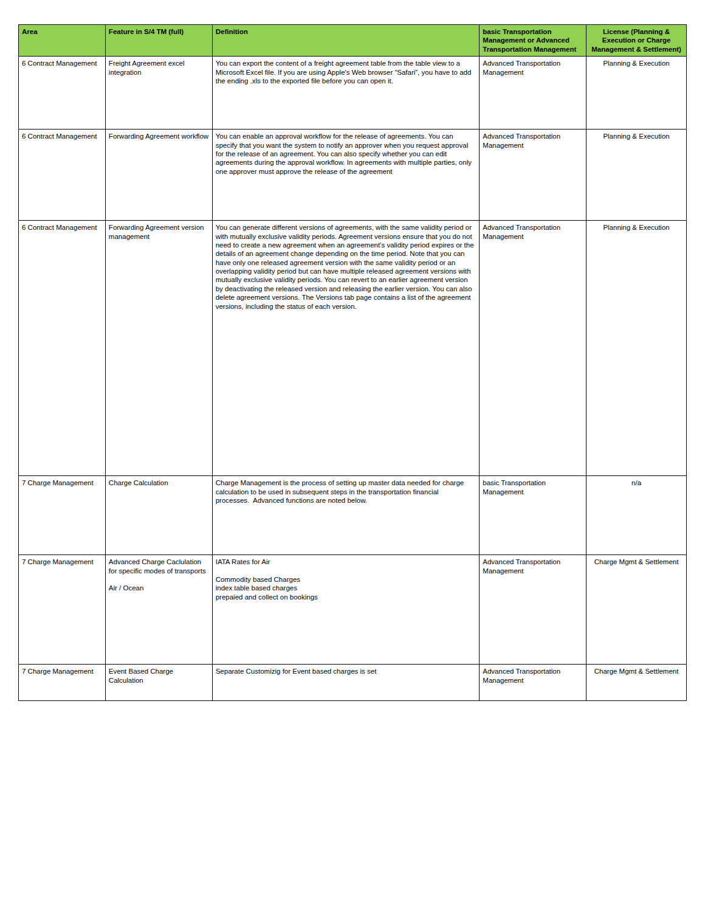| Area | Feature in S/4 TM (full) | Definition | basic Transportation Management or Advanced Transportation Management | License (Planning & Execution or Charge Management & Settlement) |
| --- | --- | --- | --- | --- |
| 6 Contract Management | Freight Agreement excel integration | You can export the content of a freight agreement table from the table view to a Microsoft Excel file. If you are using Apple's Web browser “Safari”, you have to add the ending .xls to the exported file before you can open it. | Advanced Transportation Management | Planning & Execution |
| 6 Contract Management | Forwarding Agreement workflow | You can enable an approval workflow for the release of agreements. You can specify that you want the system to notify an approver when you request approval for the release of an agreement. You can also specify whether you can edit agreements during the approval workflow. In agreements with multiple parties, only one approver must approve the release of the agreement | Advanced Transportation Management | Planning & Execution |
| 6 Contract Management | Forwarding Agreement version management | You can generate different versions of agreements, with the same validity period or with mutually exclusive validity periods. Agreement versions ensure that you do not need to create a new agreement when an agreement’s validity period expires or the details of an agreement change depending on the time period. Note that you can have only one released agreement version with the same validity period or an overlapping validity period but can have multiple released agreement versions with mutually exclusive validity periods. You can revert to an earlier agreement version by deactivating the released version and releasing the earlier version. You can also delete agreement versions. The Versions tab page contains a list of the agreement versions, including the status of each version. | Advanced Transportation Management | Planning & Execution |
| 7 Charge Management | Charge Calculation | Charge Management is the process of setting up master data needed for charge calculation to be used in subsequent steps in the transportation financial processes. Advanced functions are noted below. | basic Transportation Management | n/a |
| 7 Charge Management | Advanced Charge Caclulation for specific modes of transports Air / Ocean | IATA Rates for Air Commodity based Charges index table based charges prepaied and collect on bookings | Advanced Transportation Management | Charge Mgmt & Settlement |
| 7 Charge Management | Event Based Charge Calculation | Separate Customizig for Event based charges is set | Advanced Transportation Management | Charge Mgmt & Settlement |